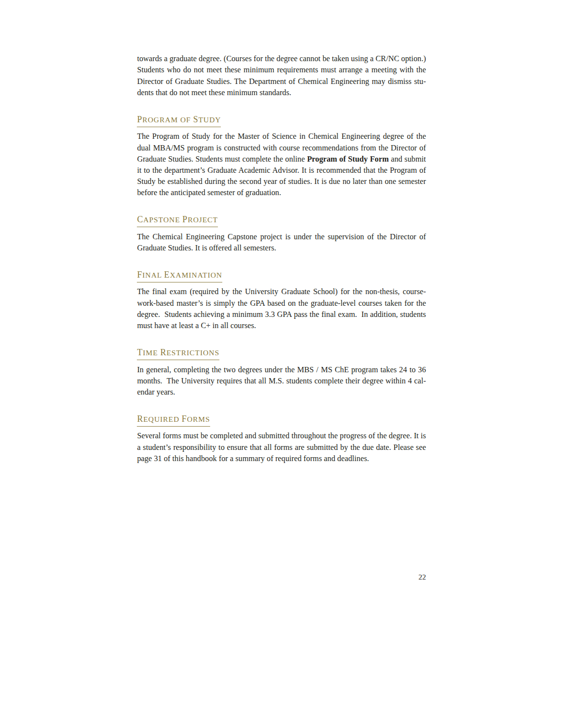towards a graduate degree. (Courses for the degree cannot be taken using a CR/NC option.) Students who do not meet these minimum requirements must arrange a meeting with the Director of Graduate Studies. The Department of Chemical Engineering may dismiss students that do not meet these minimum standards.
Program of Study
The Program of Study for the Master of Science in Chemical Engineering degree of the dual MBA/MS program is constructed with course recommendations from the Director of Graduate Studies. Students must complete the online Program of Study Form and submit it to the department’s Graduate Academic Advisor. It is recommended that the Program of Study be established during the second year of studies. It is due no later than one semester before the anticipated semester of graduation.
Capstone Project
The Chemical Engineering Capstone project is under the supervision of the Director of Graduate Studies. It is offered all semesters.
Final Examination
The final exam (required by the University Graduate School) for the non-thesis, coursework-based master’s is simply the GPA based on the graduate-level courses taken for the degree. Students achieving a minimum 3.3 GPA pass the final exam. In addition, students must have at least a C+ in all courses.
Time Restrictions
In general, completing the two degrees under the MBS / MS ChE program takes 24 to 36 months. The University requires that all M.S. students complete their degree within 4 calendar years.
Required Forms
Several forms must be completed and submitted throughout the progress of the degree. It is a student’s responsibility to ensure that all forms are submitted by the due date. Please see page 31 of this handbook for a summary of required forms and deadlines.
22